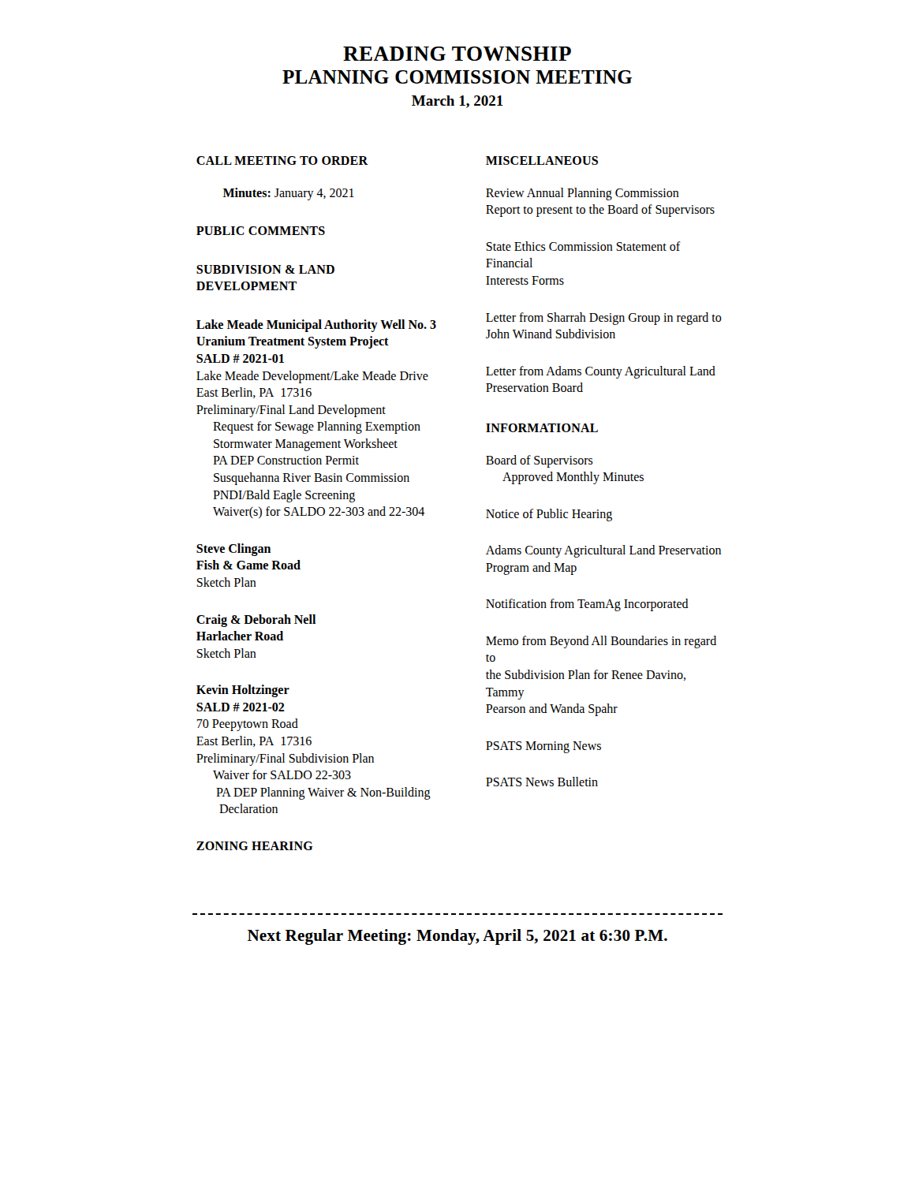READING TOWNSHIP
PLANNING COMMISSION MEETING
March 1, 2021
CALL MEETING TO ORDER
Minutes: January 4, 2021
PUBLIC COMMENTS
SUBDIVISION & LAND DEVELOPMENT
Lake Meade Municipal Authority Well No. 3
Uranium Treatment System Project
SALD # 2021-01
Lake Meade Development/Lake Meade Drive
East Berlin, PA 17316
Preliminary/Final Land Development
Request for Sewage Planning Exemption
Stormwater Management Worksheet
PA DEP Construction Permit
Susquehanna River Basin Commission
PNDI/Bald Eagle Screening
Waiver(s) for SALDO 22-303 and 22-304
Steve Clingan
Fish & Game Road
Sketch Plan
Craig & Deborah Nell
Harlacher Road
Sketch Plan
Kevin Holtzinger
SALD # 2021-02
70 Peepytown Road
East Berlin, PA 17316
Preliminary/Final Subdivision Plan
Waiver for SALDO 22-303
PA DEP Planning Waiver & Non-Building
Declaration
ZONING HEARING
MISCELLANEOUS
Review Annual Planning Commission
Report to present to the Board of Supervisors
State Ethics Commission Statement of Financial
Interests Forms
Letter from Sharrah Design Group in regard to
John Winand Subdivision
Letter from Adams County Agricultural Land
Preservation Board
INFORMATIONAL
Board of Supervisors
Approved Monthly Minutes
Notice of Public Hearing
Adams County Agricultural Land Preservation
Program and Map
Notification from TeamAg Incorporated
Memo from Beyond All Boundaries in regard to
the Subdivision Plan for Renee Davino, Tammy
Pearson and Wanda Spahr
PSATS Morning News
PSATS News Bulletin
Next Regular Meeting: Monday, April 5, 2021 at 6:30 P.M.